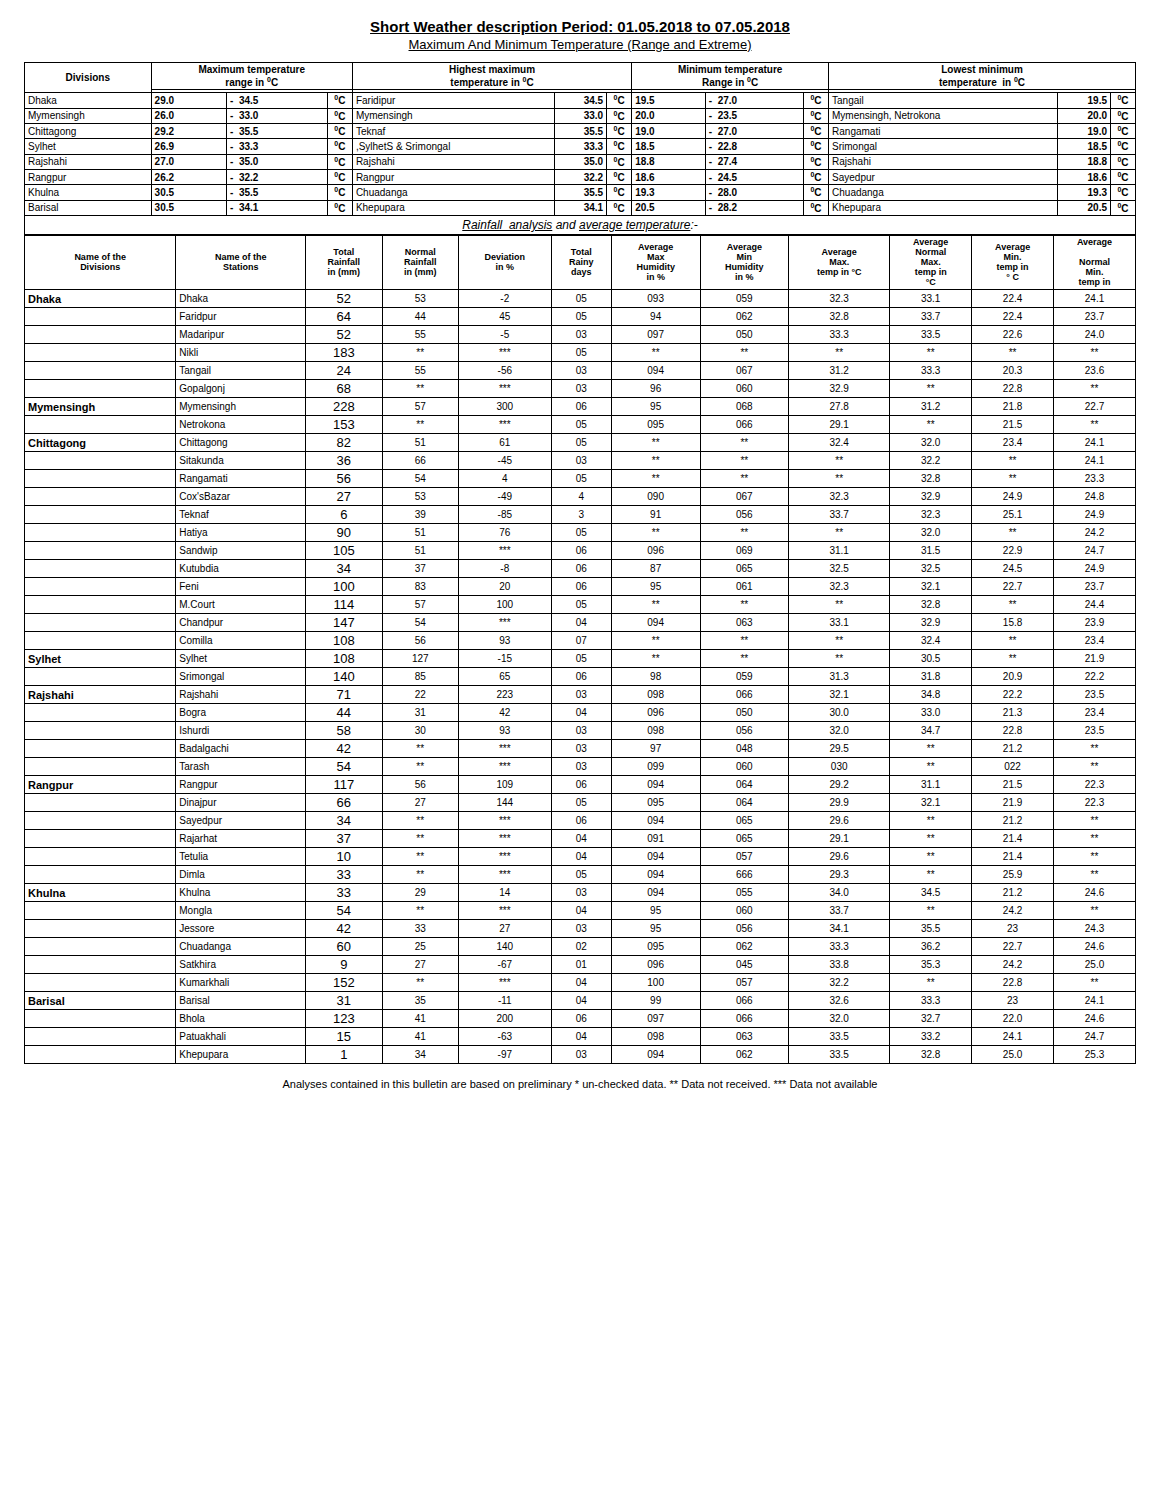Short Weather description Period: 01.05.2018 to 07.05.2018
Maximum And Minimum Temperature (Range and Extreme)
| Divisions | Maximum temperature range in 0 C | Highest maximum temperature in 0 C | Minimum temperature Range in 0 C | Lowest minimum temperature in 0 C |
| --- | --- | --- | --- | --- |
| Dhaka | 29.0 | - 34.5 | 0 C | Faridipur | 34.5 | 0 C | 19.5 | - 27.0 | 0 C | Tangail | 19.5 | 0 C |
| Mymensingh | 26.0 | - 33.0 | 0 C | Mymensingh | 33.0 | 0 C | 20.0 | - 23.5 | 0 C | Mymensingh, Netrokona | 20.0 | 0 C |
| Chittagong | 29.2 | - 35.5 | 0 C | Teknaf | 35.5 | 0 C | 19.0 | - 27.0 | 0 C | Rangamati | 19.0 | 0 C |
| Sylhet | 26.9 | - 33.3 | 0 C | ,SylhetS & Srimongal | 33.3 | 0 C | 18.5 | - 22.8 | 0 C | Srimongal | 18.5 | 0 C |
| Rajshahi | 27.0 | - 35.0 | 0 C | Rajshahi | 35.0 | 0 C | 18.8 | - 27.4 | 0 C | Rajshahi | 18.8 | 0 C |
| Rangpur | 26.2 | - 32.2 | 0 C | Rangpur | 32.2 | 0 C | 18.6 | - 24.5 | 0 C | Sayedpur | 18.6 | 0 C |
| Khulna | 30.5 | - 35.5 | 0 C | Chuadanga | 35.5 | 0 C | 19.3 | - 28.0 | 0 C | Chuadanga | 19.3 | 0 C |
| Barisal | 30.5 | - 34.1 | 0 C | Khepupara | 34.1 | 0 C | 20.5 | - 28.2 | 0 C | Khepupara | 20.5 | 0 C |
Rainfall analysis and average temperature:-
| Name of the Divisions | Name of the Stations | Total Rainfall in (mm) | Normal Rainfall in (mm) | Deviation in % | Total Rainy days | Average Max Humidity in % | Average Min Humidity in % | Average Max. temp in °C | Average Normal Max. temp in °C | Average Min. temp in ° C | Average Normal Min. temp in |
| --- | --- | --- | --- | --- | --- | --- | --- | --- | --- | --- | --- |
| Dhaka | Dhaka | 52 | 53 | -2 | 05 | 093 | 059 | 32.3 | 33.1 | 22.4 | 24.1 |
| | Faridpur | 64 | 44 | 45 | 05 | 94 | 062 | 32.8 | 33.7 | 22.4 | 23.7 |
| | Madaripur | 52 | 55 | -5 | 03 | 097 | 050 | 33.3 | 33.5 | 22.6 | 24.0 |
| | Nikli | 183 | ** | *** | 05 | ** | ** | ** | ** | ** | ** |
| | Tangail | 24 | 55 | -56 | 03 | 094 | 067 | 31.2 | 33.3 | 20.3 | 23.6 |
| | Gopalgonj | 68 | ** | *** | 03 | 96 | 060 | 32.9 | ** | 22.8 | ** |
| Mymensingh | Mymensingh | 228 | 57 | 300 | 06 | 95 | 068 | 27.8 | 31.2 | 21.8 | 22.7 |
| | Netrokona | 153 | ** | *** | 05 | 095 | 066 | 29.1 | ** | 21.5 | ** |
| Chittagong | Chittagong | 82 | 51 | 61 | 05 | ** | ** | 32.4 | 32.0 | 23.4 | 24.1 |
| | Sitakunda | 36 | 66 | -45 | 03 | ** | ** | ** | 32.2 | ** | 24.1 |
| | Rangamati | 56 | 54 | 4 | 05 | ** | ** | ** | 32.8 | ** | 23.3 |
| | Cox'sBazar | 27 | 53 | -49 | 4 | 090 | 067 | 32.3 | 32.9 | 24.9 | 24.8 |
| | Teknaf | 6 | 39 | -85 | 3 | 91 | 056 | 33.7 | 32.3 | 25.1 | 24.9 |
| | Hatiya | 90 | 51 | 76 | 05 | ** | ** | ** | 32.0 | ** | 24.2 |
| | Sandwip | 105 | 51 | *** | 06 | 096 | 069 | 31.1 | 31.5 | 22.9 | 24.7 |
| | Kutubdia | 34 | 37 | -8 | 06 | 87 | 065 | 32.5 | 32.5 | 24.5 | 24.9 |
| | Feni | 100 | 83 | 20 | 06 | 95 | 061 | 32.3 | 32.1 | 22.7 | 23.7 |
| | M.Court | 114 | 57 | 100 | 05 | ** | ** | ** | 32.8 | ** | 24.4 |
| | Chandpur | 147 | 54 | *** | 04 | 094 | 063 | 33.1 | 32.9 | 15.8 | 23.9 |
| | Comilla | 108 | 56 | 93 | 07 | ** | ** | ** | 32.4 | ** | 23.4 |
| Sylhet | Sylhet | 108 | 127 | -15 | 05 | ** | ** | ** | 30.5 | ** | 21.9 |
| | Srimongal | 140 | 85 | 65 | 06 | 98 | 059 | 31.3 | 31.8 | 20.9 | 22.2 |
| Rajshahi | Rajshahi | 71 | 22 | 223 | 03 | 098 | 066 | 32.1 | 34.8 | 22.2 | 23.5 |
| | Bogra | 44 | 31 | 42 | 04 | 096 | 050 | 30.0 | 33.0 | 21.3 | 23.4 |
| | Ishurdi | 58 | 30 | 93 | 03 | 098 | 056 | 32.0 | 34.7 | 22.8 | 23.5 |
| | Badalgachi | 42 | ** | *** | 03 | 97 | 048 | 29.5 | ** | 21.2 | ** |
| | Tarash | 54 | ** | *** | 03 | 099 | 060 | 030 | ** | 022 | ** |
| Rangpur | Rangpur | 117 | 56 | 109 | 06 | 094 | 064 | 29.2 | 31.1 | 21.5 | 22.3 |
| | Dinajpur | 66 | 27 | 144 | 05 | 095 | 064 | 29.9 | 32.1 | 21.9 | 22.3 |
| | Sayedpur | 34 | ** | *** | 06 | 094 | 065 | 29.6 | ** | 21.2 | ** |
| | Rajarhat | 37 | ** | *** | 04 | 091 | 065 | 29.1 | ** | 21.4 | ** |
| | Tetulia | 10 | ** | *** | 04 | 094 | 057 | 29.6 | ** | 21.4 | ** |
| | Dimla | 33 | ** | *** | 05 | 094 | 666 | 29.3 | ** | 25.9 | ** |
| Khulna | Khulna | 33 | 29 | 14 | 03 | 094 | 055 | 34.0 | 34.5 | 21.2 | 24.6 |
| | Mongla | 54 | ** | *** | 04 | 95 | 060 | 33.7 | ** | 24.2 | ** |
| | Jessore | 42 | 33 | 27 | 03 | 95 | 056 | 34.1 | 35.5 | 23 | 24.3 |
| | Chuadanga | 60 | 25 | 140 | 02 | 095 | 062 | 33.3 | 36.2 | 22.7 | 24.6 |
| | Satkhira | 9 | 27 | -67 | 01 | 096 | 045 | 33.8 | 35.3 | 24.2 | 25.0 |
| | Kumarkhali | 152 | ** | *** | 04 | 100 | 057 | 32.2 | ** | 22.8 | ** |
| Barisal | Barisal | 31 | 35 | -11 | 04 | 99 | 066 | 32.6 | 33.3 | 23 | 24.1 |
| | Bhola | 123 | 41 | 200 | 06 | 097 | 066 | 32.0 | 32.7 | 22.0 | 24.6 |
| | Patuakhali | 15 | 41 | -63 | 04 | 098 | 063 | 33.5 | 33.2 | 24.1 | 24.7 |
| | Khepupara | 1 | 34 | -97 | 03 | 094 | 062 | 33.5 | 32.8 | 25.0 | 25.3 |
Analyses contained in this bulletin are based on preliminary * un-checked data. ** Data not received. *** Data not available